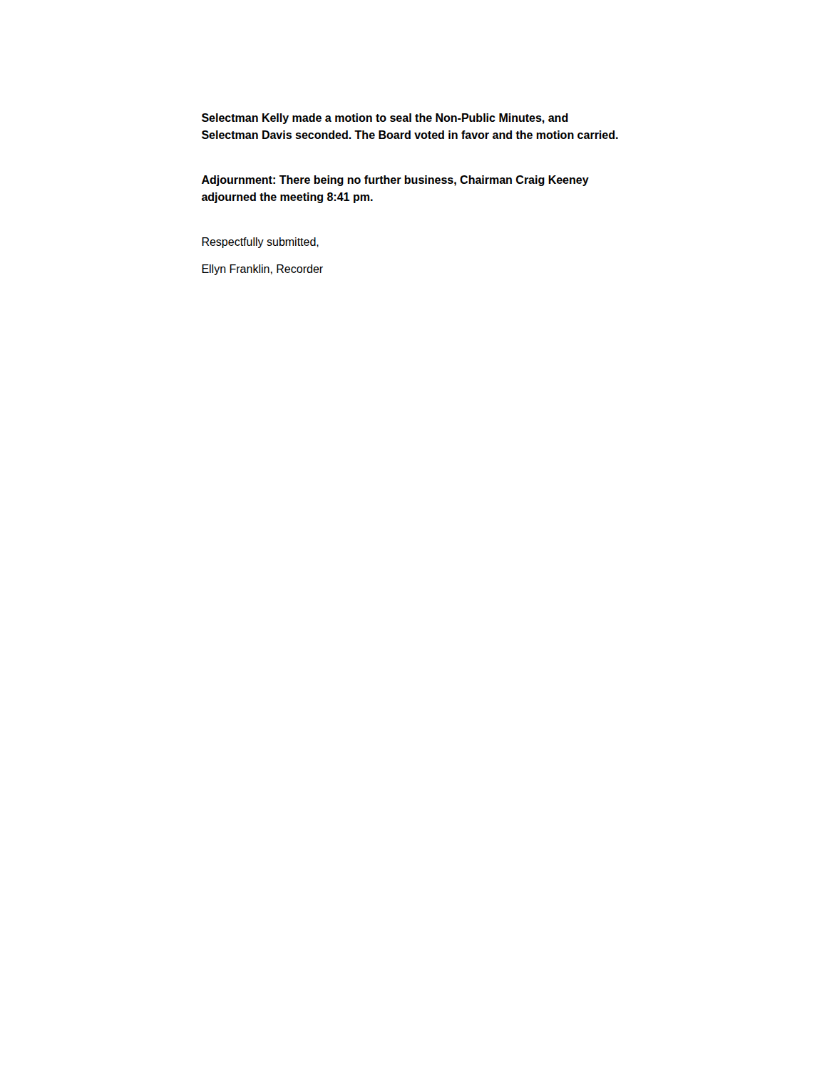Selectman Kelly made a motion to seal the Non-Public Minutes, and Selectman Davis seconded. The Board voted in favor and the motion carried.
Adjournment: There being no further business, Chairman Craig Keeney adjourned the meeting 8:41 pm.
Respectfully submitted,
Ellyn Franklin, Recorder